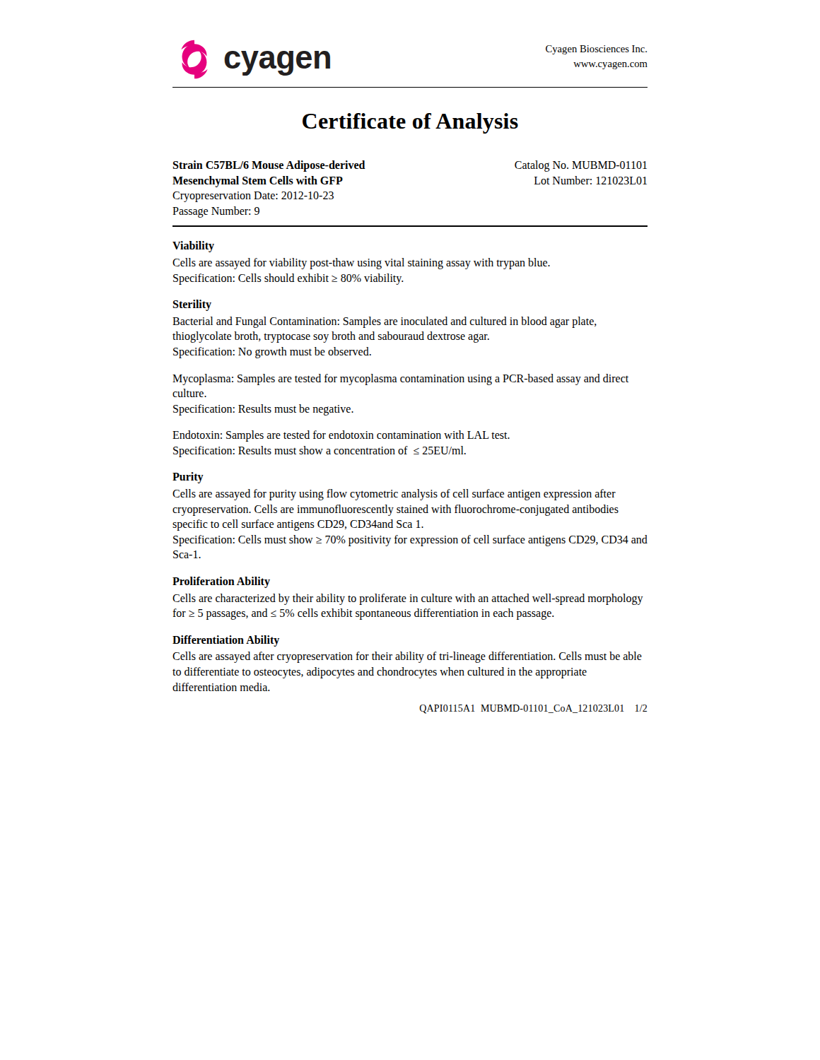cyagen
Cyagen Biosciences Inc.
www.cyagen.com
Certificate of Analysis
| Strain C57BL/6 Mouse Adipose-derived | Catalog No. MUBMD-01101 |
| Mesenchymal Stem Cells with GFP | Lot Number: 121023L01 |
| Cryopreservation Date: 2012-10-23 | |
| Passage Number: 9 | |
Viability
Cells are assayed for viability post-thaw using vital staining assay with trypan blue.
Specification: Cells should exhibit ≥ 80% viability.
Sterility
Bacterial and Fungal Contamination: Samples are inoculated and cultured in blood agar plate, thioglycolate broth, tryptocase soy broth and sabouraud dextrose agar.
Specification: No growth must be observed.
Mycoplasma: Samples are tested for mycoplasma contamination using a PCR-based assay and direct culture.
Specification: Results must be negative.
Endotoxin: Samples are tested for endotoxin contamination with LAL test.
Specification: Results must show a concentration of ≤ 25EU/ml.
Purity
Cells are assayed for purity using flow cytometric analysis of cell surface antigen expression after cryopreservation. Cells are immunofluorescently stained with fluorochrome-conjugated antibodies specific to cell surface antigens CD29, CD34and Sca 1.
Specification: Cells must show ≥ 70% positivity for expression of cell surface antigens CD29, CD34 and Sca-1.
Proliferation Ability
Cells are characterized by their ability to proliferate in culture with an attached well-spread morphology for ≥ 5 passages, and ≤ 5% cells exhibit spontaneous differentiation in each passage.
Differentiation Ability
Cells are assayed after cryopreservation for their ability of tri-lineage differentiation. Cells must be able to differentiate to osteocytes, adipocytes and chondrocytes when cultured in the appropriate differentiation media.
QAPI0115A1 MUBMD-01101_CoA_121023L011/2